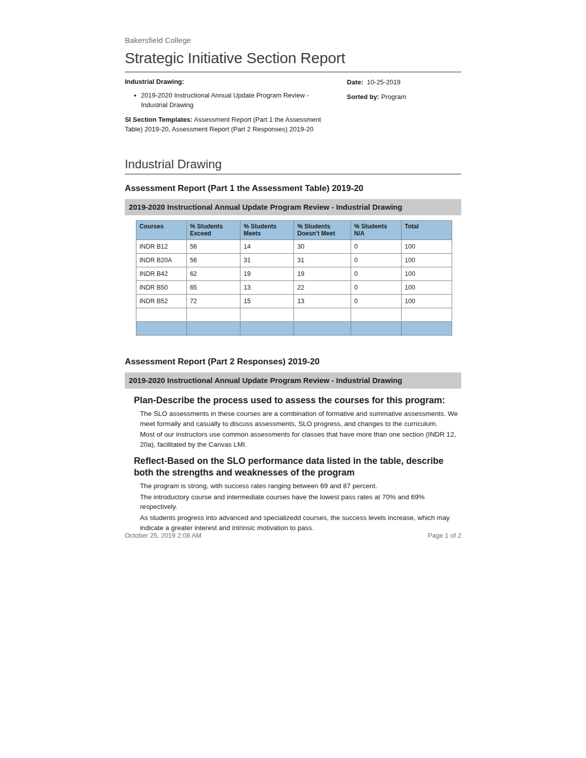Bakersfield College
Strategic Initiative Section Report
Industrial Drawing:
2019-2020 Instructional Annual Update Program Review - Industrial Drawing
SI Section Templates: Assessment Report (Part 1 the Assessment Table) 2019-20, Assessment Report (Part 2 Responses) 2019-20
Date: 10-25-2019
Sorted by: Program
Industrial Drawing
Assessment Report (Part 1 the Assessment Table) 2019-20
2019-2020 Instructional Annual Update Program Review - Industrial Drawing
| Courses | % Students Exceed | % Students Meets | % Students Doesn’t Meet | % Students N/A | Total |
| --- | --- | --- | --- | --- | --- |
| INDR B12 | 56 | 14 | 30 | 0 | 100 |
| INDR B20A | 56 | 31 | 31 | 0 | 100 |
| INDR B42 | 62 | 19 | 19 | 0 | 100 |
| INDR B50 | 65 | 13 | 22 | 0 | 100 |
| INDR B52 | 72 | 15 | 13 | 0 | 100 |
Assessment Report (Part 2 Responses) 2019-20
2019-2020 Instructional Annual Update Program Review - Industrial Drawing
Plan-Describe the process used to assess the courses for this program:
The SLO assessments in these courses are a combination of formative and summative assessments. We meet formally and casually to discuss assessments, SLO progress, and changes to the curriculum.
Most of our instructors use common assessments for classes that have more than one section (INDR 12, 20a), facilitated by the Canvas LMI.
Reflect-Based on the SLO performance data listed in the table, describe both the strengths and weaknesses of the program
The program is strong, with success rates ranging between 69 and 87 percent.
The introductory course and intermediate courses have the lowest pass rates at 70% and 69% respectively.
As students progress into advanced and specializedd courses, the success levels increase, which may indicate a greater interest and intrinsic motivation to pass.
October 25, 2019 2:08 AM Page 1 of 2